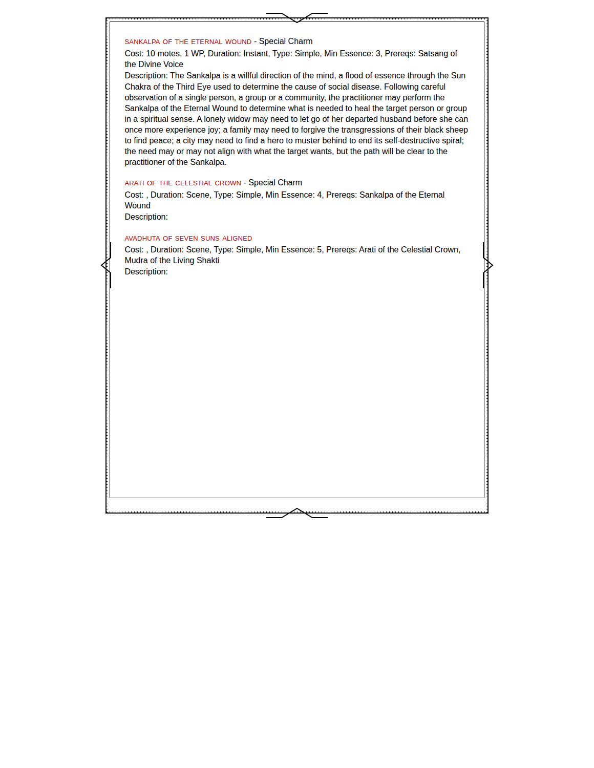Sankalpa of the Eternal Wound
- Special Charm
Cost: 10 motes, 1 WP, Duration: Instant, Type: Simple, Min Essence: 3, Prereqs: Satsang of the Divine Voice
Description: The Sankalpa is a willful direction of the mind, a flood of essence through the Sun Chakra of the Third Eye used to determine the cause of social disease. Following careful observation of a single person, a group or a community, the practitioner may perform the Sankalpa of the Eternal Wound to determine what is needed to heal the target person or group in a spiritual sense. A lonely widow may need to let go of her departed husband before she can once more experience joy; a family may need to forgive the transgressions of their black sheep to find peace; a city may need to find a hero to muster behind to end its self-destructive spiral; the need may or may not align with what the target wants, but the path will be clear to the practitioner of the Sankalpa.
Arati of the Celestial Crown
- Special Charm
Cost: , Duration: Scene, Type: Simple, Min Essence: 4, Prereqs: Sankalpa of the Eternal Wound
Description:
Avadhuta of Seven Suns Aligned
Cost: , Duration: Scene, Type: Simple, Min Essence: 5, Prereqs: Arati of the Celestial Crown, Mudra of the Living Shakti
Description: